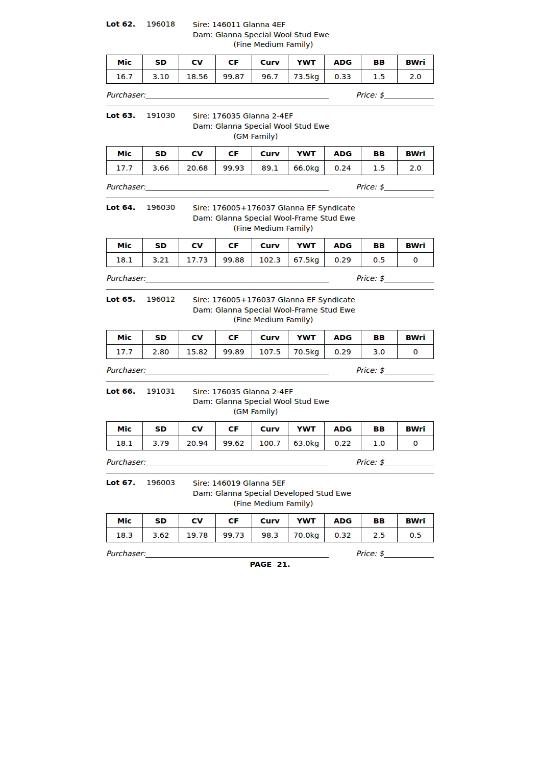Lot 62. 196018
Sire: 146011 Glanna 4EF
Dam: Glanna Special Wool Stud Ewe
(Fine Medium Family)
| Mic | SD | CV | CF | Curv | YWT | ADG | BB | BWri |
| --- | --- | --- | --- | --- | --- | --- | --- | --- |
| 16.7 | 3.10 | 18.56 | 99.87 | 96.7 | 73.5kg | 0.33 | 1.5 | 2.0 |
Purchaser: Price: $
Lot 63. 191030
Sire: 176035 Glanna 2-4EF
Dam: Glanna Special Wool Stud Ewe
(GM Family)
| Mic | SD | CV | CF | Curv | YWT | ADG | BB | BWri |
| --- | --- | --- | --- | --- | --- | --- | --- | --- |
| 17.7 | 3.66 | 20.68 | 99.93 | 89.1 | 66.0kg | 0.24 | 1.5 | 2.0 |
Purchaser: Price: $
Lot 64. 196030
Sire: 176005+176037 Glanna EF Syndicate
Dam: Glanna Special Wool-Frame Stud Ewe
(Fine Medium Family)
| Mic | SD | CV | CF | Curv | YWT | ADG | BB | BWri |
| --- | --- | --- | --- | --- | --- | --- | --- | --- |
| 18.1 | 3.21 | 17.73 | 99.88 | 102.3 | 67.5kg | 0.29 | 0.5 | 0 |
Purchaser: Price: $
Lot 65. 196012
Sire: 176005+176037 Glanna EF Syndicate
Dam: Glanna Special Wool-Frame Stud Ewe
(Fine Medium Family)
| Mic | SD | CV | CF | Curv | YWT | ADG | BB | BWri |
| --- | --- | --- | --- | --- | --- | --- | --- | --- |
| 17.7 | 2.80 | 15.82 | 99.89 | 107.5 | 70.5kg | 0.29 | 3.0 | 0 |
Purchaser: Price: $
Lot 66. 191031
Sire: 176035 Glanna 2-4EF
Dam: Glanna Special Wool Stud Ewe
(GM Family)
| Mic | SD | CV | CF | Curv | YWT | ADG | BB | BWri |
| --- | --- | --- | --- | --- | --- | --- | --- | --- |
| 18.1 | 3.79 | 20.94 | 99.62 | 100.7 | 63.0kg | 0.22 | 1.0 | 0 |
Purchaser: Price: $
Lot 67. 196003
Sire: 146019 Glanna 5EF
Dam: Glanna Special Developed Stud Ewe
(Fine Medium Family)
| Mic | SD | CV | CF | Curv | YWT | ADG | BB | BWri |
| --- | --- | --- | --- | --- | --- | --- | --- | --- |
| 18.3 | 3.62 | 19.78 | 99.73 | 98.3 | 70.0kg | 0.32 | 2.5 | 0.5 |
Purchaser: Price: $
PAGE 21.